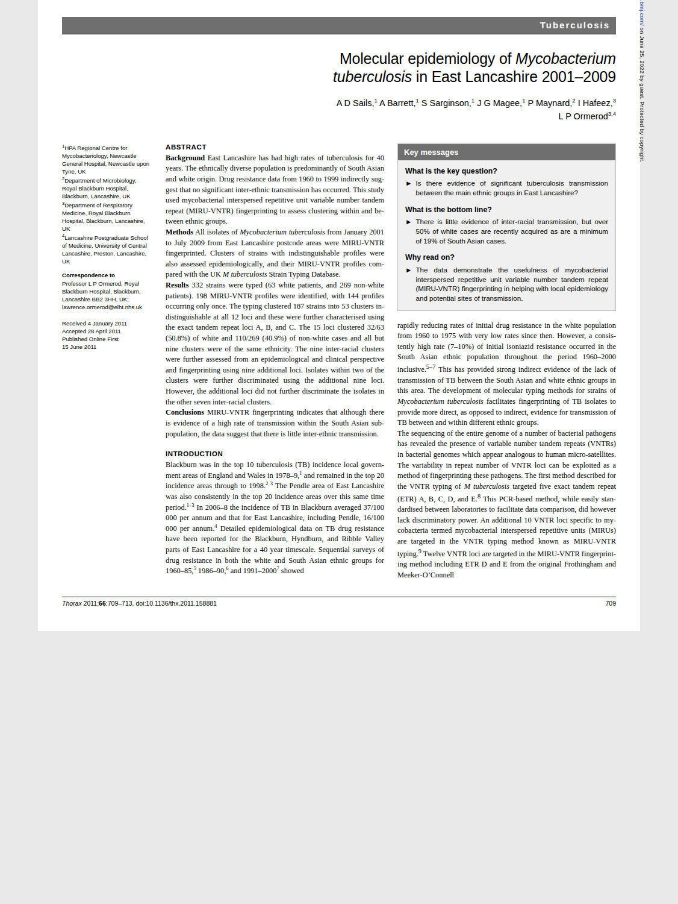Thorax: first published as 10.1136/thx.2011.158881 on 15 June 2011. Downloaded from http://thorax.bmj.com/ on June 25, 2022 by guest. Protected by copyright.
Tuberculosis
Molecular epidemiology of Mycobacterium
tuberculosis in East Lancashire 2001–2009
A D Sails,1 A Barrett,1 S Sarginson,1 J G Magee,1 P Maynard,2 I Hafeez,3
L P Ormerod3,4
1HPA Regional Centre for Mycobacteriology, Newcastle General Hospital, Newcastle upon Tyne, UK
2Department of Microbiology, Royal Blackburn Hospital, Blackburn, Lancashire, UK
3Department of Respiratory Medicine, Royal Blackburn Hospital, Blackburn, Lancashire, UK
4Lancashire Postgraduate School of Medicine, University of Central Lancashire, Preston, Lancashire, UK
Correspondence to
Professor L P Ormerod, Royal Blackburn Hospital, Blackburn, Lancashire BB2 3HH, UK; lawrence.ormerod@elht.nhs.uk
Received 4 January 2011
Accepted 28 April 2011
Published Online First
15 June 2011
ABSTRACT
Background East Lancashire has had high rates of tuberculosis for 40 years. The ethnically diverse population is predominantly of South Asian and white origin. Drug resistance data from 1960 to 1999 indirectly suggest that no significant inter-ethnic transmission has occurred. This study used mycobacterial interspersed repetitive unit variable number tandem repeat (MIRU-VNTR) fingerprinting to assess clustering within and between ethnic groups.
Methods All isolates of Mycobacterium tuberculosis from January 2001 to July 2009 from East Lancashire postcode areas were MIRU-VNTR fingerprinted. Clusters of strains with indistinguishable profiles were also assessed epidemiologically, and their MIRU-VNTR profiles compared with the UK M tuberculosis Strain Typing Database.
Results 332 strains were typed (63 white patients, and 269 non-white patients). 198 MIRU-VNTR profiles were identified, with 144 profiles occurring only once. The typing clustered 187 strains into 53 clusters indistinguishable at all 12 loci and these were further characterised using the exact tandem repeat loci A, B, and C. The 15 loci clustered 32/63 (50.8%) of white and 110/269 (40.9%) of non-white cases and all but nine clusters were of the same ethnicity. The nine inter-racial clusters were further assessed from an epidemiological and clinical perspective and fingerprinting using nine additional loci. Isolates within two of the clusters were further discriminated using the additional nine loci. However, the additional loci did not further discriminate the isolates in the other seven inter-racial clusters.
Conclusions MIRU-VNTR fingerprinting indicates that although there is evidence of a high rate of transmission within the South Asian sub-population, the data suggest that there is little inter-ethnic transmission.
INTRODUCTION
Blackburn was in the top 10 tuberculosis (TB) incidence local government areas of England and Wales in 1978–9,1 and remained in the top 20 incidence areas through to 1998.2 3 The Pendle area of East Lancashire was also consistently in the top 20 incidence areas over this same time period.1–3 In 2006–8 the incidence of TB in Blackburn averaged 37/100 000 per annum and that for East Lancashire, including Pendle, 16/100 000 per annum.4 Detailed epidemiological data on TB drug resistance have been reported for the Blackburn, Hyndburn, and Ribble Valley parts of East Lancashire for a 40 year timescale. Sequential surveys of drug resistance in both the white and South Asian ethnic groups for 1960–85,5 1986–90,6 and 1991–20007 showed
Key messages
What is the key question?
►
Is there evidence of significant tuberculosis transmission between the main ethnic groups in East Lancashire?
What is the bottom line?
►
There is little evidence of inter-racial transmission, but over 50% of white cases are recently acquired as are a minimum of 19% of South Asian cases.
Why read on?
►
The data demonstrate the usefulness of mycobacterial interspersed repetitive unit variable number tandem repeat (MIRU-VNTR) fingerprinting in helping with local epidemiology and potential sites of transmission.
rapidly reducing rates of initial drug resistance in the white population from 1960 to 1975 with very low rates since then. However, a consistently high rate (7–10%) of initial isoniazid resistance occurred in the South Asian ethnic population throughout the period 1960–2000 inclusive.5–7 This has provided strong indirect evidence of the lack of transmission of TB between the South Asian and white ethnic groups in this area. The development of molecular typing methods for strains of Mycobacterium tuberculosis facilitates fingerprinting of TB isolates to provide more direct, as opposed to indirect, evidence for transmission of TB between and within different ethnic groups.
The sequencing of the entire genome of a number of bacterial pathogens has revealed the presence of variable number tandem repeats (VNTRs) in bacterial genomes which appear analogous to human micro-satellites. The variability in repeat number of VNTR loci can be exploited as a method of fingerprinting these pathogens. The first method described for the VNTR typing of M tuberculosis targeted five exact tandem repeat (ETR) A, B, C, D, and E.8 This PCR-based method, while easily standardised between laboratories to facilitate data comparison, did however lack discriminatory power. An additional 10 VNTR loci specific to mycobacteria termed mycobacterial interspersed repetitive units (MIRUs) are targeted in the VNTR typing method known as MIRU-VNTR typing.9 Twelve VNTR loci are targeted in the MIRU-VNTR fingerprinting method including ETR D and E from the original Frothingham and Meeker-O’Connell
Thorax 2011;66:709–713. doi:10.1136/thx.2011.158881
709